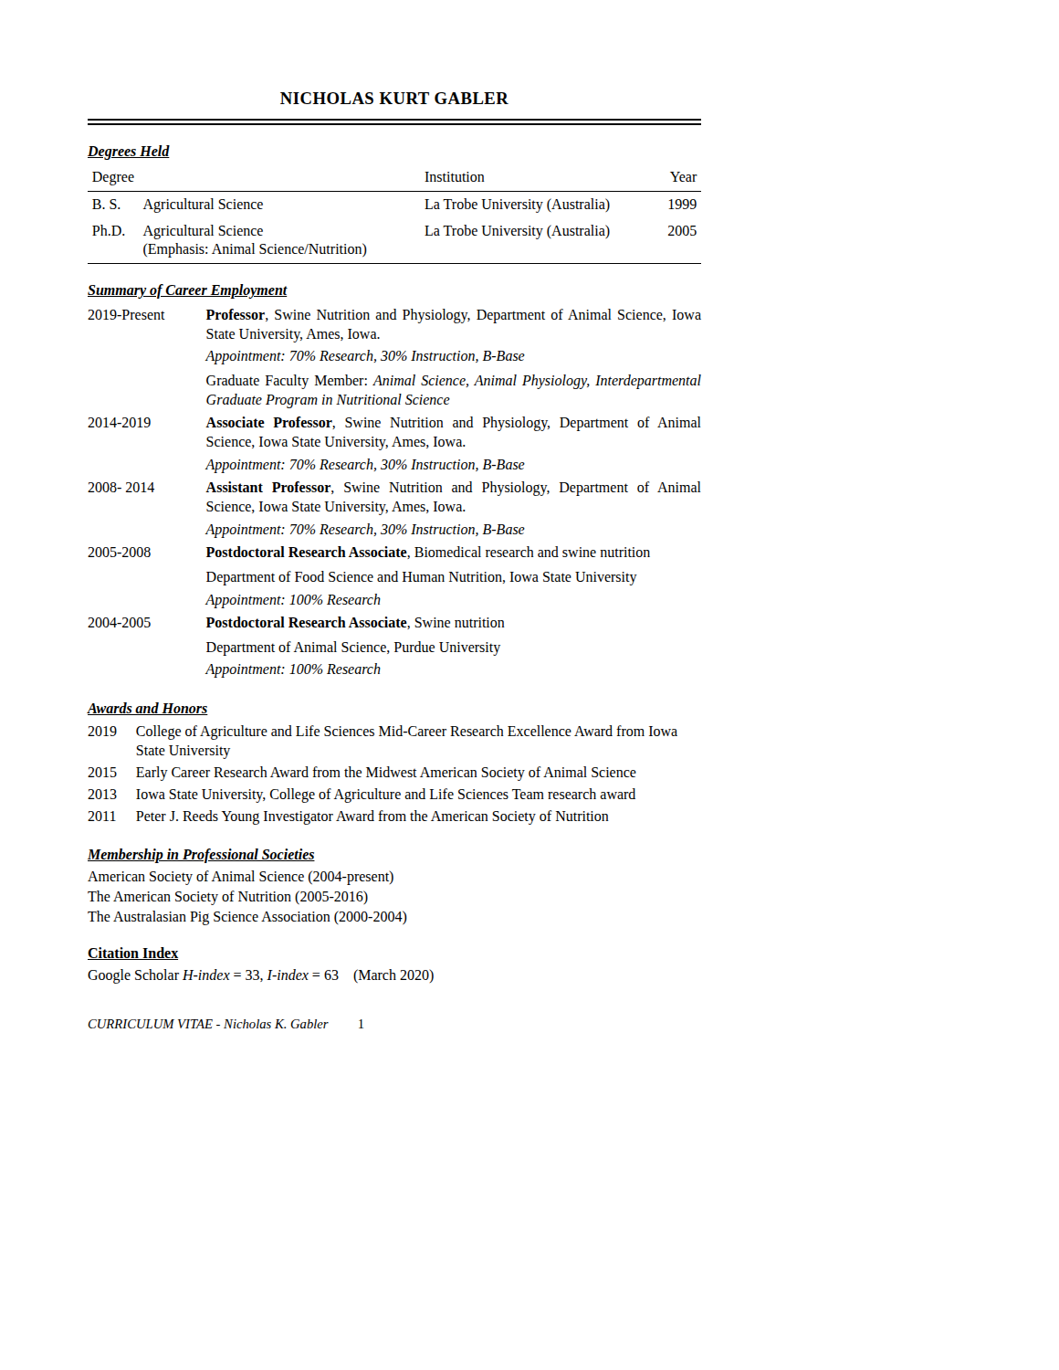NICHOLAS KURT GABLER
Degrees Held
| Degree | Institution | Year |
| --- | --- | --- |
| B. S. | Agricultural Science | La Trobe University (Australia) | 1999 |
| Ph.D. | Agricultural Science (Emphasis: Animal Science/Nutrition) | La Trobe University (Australia) | 2005 |
Summary of Career Employment
| 2019-Present | Professor , Swine Nutrition and Physiology, Department of Animal Science, Iowa State University, Ames, Iowa. Appointment: 70% Research, 30% Instruction, B-Base Graduate Faculty Member: Animal Science, Animal Physiology, Interdepartmental Graduate Program in Nutritional Science |
| 2014-2019 | Associate Professor , Swine Nutrition and Physiology, Department of Animal Science, Iowa State University, Ames, Iowa. Appointment: 70% Research, 30% Instruction, B-Base |
| 2008- 2014 | Assistant Professor , Swine Nutrition and Physiology, Department of Animal Science, Iowa State University, Ames, Iowa. Appointment: 70% Research, 30% Instruction, B-Base |
| 2005-2008 | Postdoctoral Research Associate , Biomedical research and swine nutrition Department of Food Science and Human Nutrition, Iowa State University Appointment: 100% Research |
| 2004-2005 | Postdoctoral Research Associate , Swine nutrition Department of Animal Science, Purdue University Appointment: 100% Research |
Awards and Honors
| 2019 | College of Agriculture and Life Sciences Mid-Career Research Excellence Award from Iowa State University |
| 2015 | Early Career Research Award from the Midwest American Society of Animal Science |
| 2013 | Iowa State University, College of Agriculture and Life Sciences Team research award |
| 2011 | Peter J. Reeds Young Investigator Award from the American Society of Nutrition |
Membership in Professional Societies
American Society of Animal Science (2004-present)
The American Society of Nutrition (2005-2016)
The Australasian Pig Science Association (2000-2004)
Citation Index
Google Scholar H-index = 33, I-index = 63 (March 2020)
CURRICULUM VITAE - Nicholas K. Gabler1